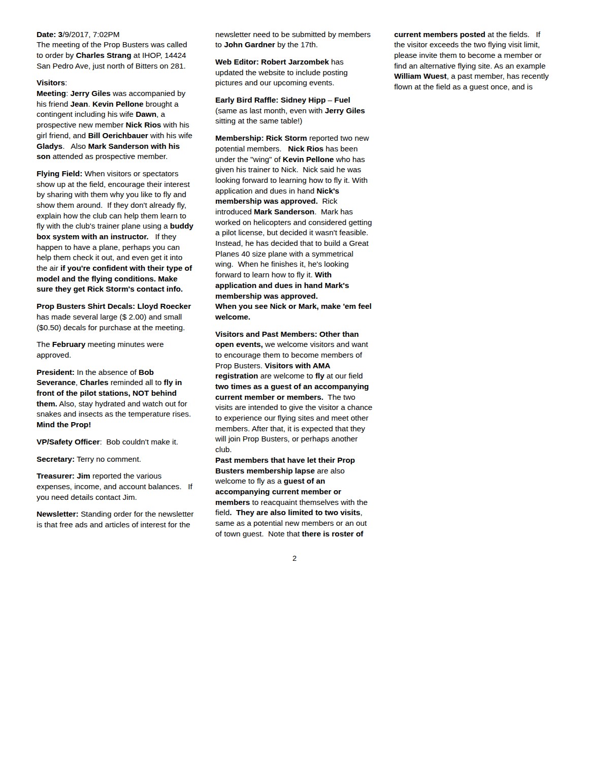Date: 3/9/2017, 7:02PM
The meeting of the Prop Busters was called to order by Charles Strang at IHOP, 14424 San Pedro Ave, just north of Bitters on 281.
Visitors:
Meeting: Jerry Giles was accompanied by his friend Jean. Kevin Pellone brought a contingent including his wife Dawn, a prospective new member Nick Rios with his girl friend, and Bill Oerichbauer with his wife Gladys. Also Mark Sanderson with his son attended as prospective member.
Flying Field: When visitors or spectators show up at the field, encourage their interest by sharing with them why you like to fly and show them around. If they don't already fly, explain how the club can help them learn to fly with the club's trainer plane using a buddy box system with an instructor. If they happen to have a plane, perhaps you can help them check it out, and even get it into the air if you're confident with their type of model and the flying conditions. Make sure they get Rick Storm's contact info.
Prop Busters Shirt Decals: Lloyd Roecker has made several large ($ 2.00) and small ($0.50) decals for purchase at the meeting.
The February meeting minutes were approved.
President: In the absence of Bob Severance, Charles reminded all to fly in front of the pilot stations, NOT behind them. Also, stay hydrated and watch out for snakes and insects as the temperature rises. Mind the Prop!
VP/Safety Officer: Bob couldn't make it.
Secretary: Terry no comment.
Treasurer: Jim reported the various expenses, income, and account balances. If you need details contact Jim.
Newsletter: Standing order for the newsletter is that free ads and articles of interest for the newsletter need to be submitted by members to John Gardner by the 17th.
Web Editor: Robert Jarzombek has updated the website to include posting pictures and our upcoming events.
Early Bird Raffle: Sidney Hipp – Fuel (same as last month, even with Jerry Giles sitting at the same table!)
Membership: Rick Storm reported two new potential members. Nick Rios has been under the "wing" of Kevin Pellone who has given his trainer to Nick. Nick said he was looking forward to learning how to fly it. With application and dues in hand Nick's membership was approved. Rick introduced Mark Sanderson. Mark has worked on helicopters and considered getting a pilot license, but decided it wasn't feasible. Instead, he has decided that to build a Great Planes 40 size plane with a symmetrical wing. When he finishes it, he's looking forward to learn how to fly it. With application and dues in hand Mark's membership was approved.
When you see Nick or Mark, make 'em feel welcome.
Visitors and Past Members: Other than open events, we welcome visitors and want to encourage them to become members of Prop Busters. Visitors with AMA registration are welcome to fly at our field two times as a guest of an accompanying current member or members. The two visits are intended to give the visitor a chance to experience our flying sites and meet other members. After that, it is expected that they will join Prop Busters, or perhaps another club.
Past members that have let their Prop Busters membership lapse are also welcome to fly as a guest of an accompanying current member or members to reacquaint themselves with the field. They are also limited to two visits, same as a potential new members or an out of town guest. Note that there is roster of current members posted at the fields. If the visitor exceeds the two flying visit limit, please invite them to become a member or find an alternative flying site. As an example William Wuest, a past member, has recently flown at the field as a guest once, and is
2